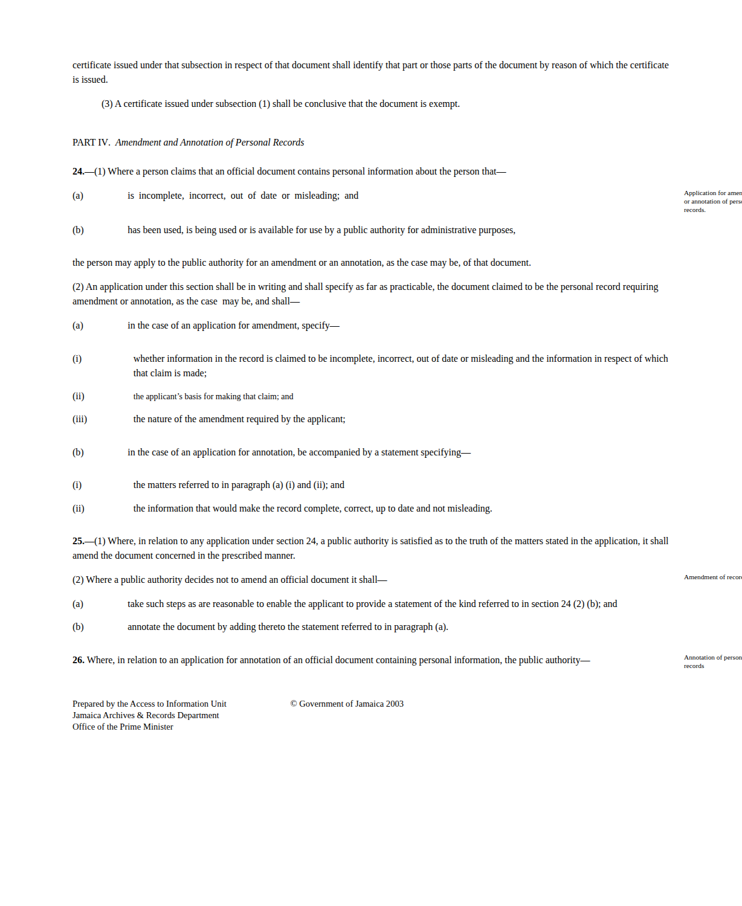certificate issued under that subsection in respect of that document shall identify that part or those parts of the document by reason of which the certificate is issued.
(3) A certificate issued under subsection (1) shall be conclusive that the document is exempt.
PART IV. Amendment and Annotation of Personal Records
24.—(1) Where a person claims that an official document contains personal information about the person that—
| (a) | Application for amendment or annotation of personal records. is incomplete, incorrect, out of date or misleading; and |
| (b) | has been used, is being used or is available for use by a public authority for administrative purposes, |
the person may apply to the public authority for an amendment or an annotation, as the case may be, of that document.
(2) An application under this section shall be in writing and shall specify as far as practicable, the document claimed to be the personal record requiring amendment or annotation, as the case may be, and shall—
| (a) | in the case of an application for amendment, specify— |
| (i) | whether information in the record is claimed to be incomplete, incorrect, out of date or misleading and the information in respect of which that claim is made; |
| (ii) | the applicant’s basis for making that claim; and |
| (iii) | the nature of the amendment required by the applicant; |
| (b) | in the case of an application for annotation, be accompanied by a statement specifying— |
| (i) | the matters referred to in paragraph (a) (i) and (ii); and |
| (ii) | the information that would make the record complete, correct, up to date and not misleading. |
25.—(1) Where, in relation to any application under section 24, a public authority is satisfied as to the truth of the matters stated in the application, it shall amend the document concerned in the prescribed manner.
Amendment of records(2) Where a public authority decides not to amend an official document it shall—
| (a) | take such steps as are reasonable to enable the applicant to provide a statement of the kind referred to in section 24 (2) (b); and |
| (b) | annotate the document by adding thereto the statement referred to in paragraph (a). |
Annotation of personal records 26. Where, in relation to an application for annotation of an official document containing personal information, the public authority—
Prepared by the Access to Information Unit
Jamaica Archives & Records Department
Office of the Prime Minister
© Government of Jamaica 2003